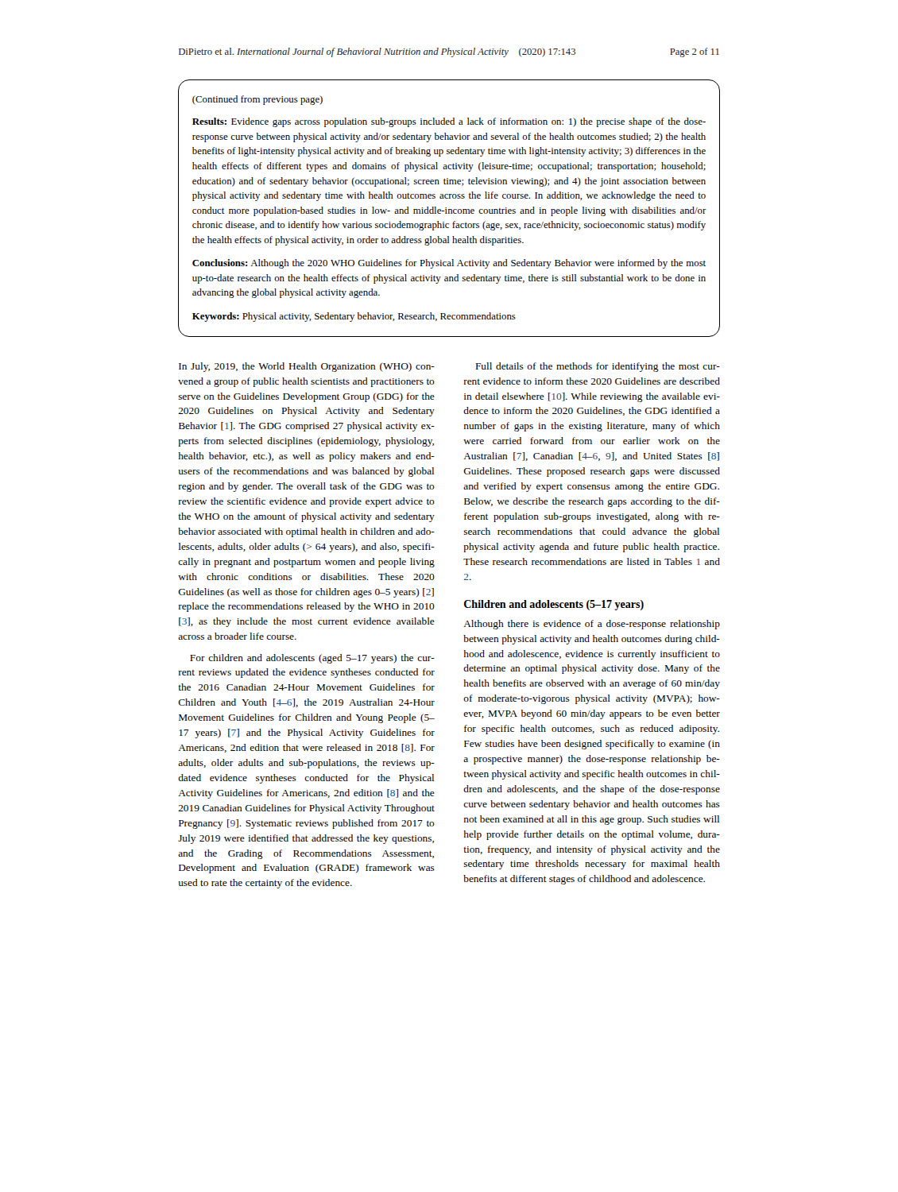DiPietro et al. International Journal of Behavioral Nutrition and Physical Activity (2020) 17:143
Page 2 of 11
(Continued from previous page)
Results: Evidence gaps across population sub-groups included a lack of information on: 1) the precise shape of the dose-response curve between physical activity and/or sedentary behavior and several of the health outcomes studied; 2) the health benefits of light-intensity physical activity and of breaking up sedentary time with light-intensity activity; 3) differences in the health effects of different types and domains of physical activity (leisure-time; occupational; transportation; household; education) and of sedentary behavior (occupational; screen time; television viewing); and 4) the joint association between physical activity and sedentary time with health outcomes across the life course. In addition, we acknowledge the need to conduct more population-based studies in low- and middle-income countries and in people living with disabilities and/or chronic disease, and to identify how various sociodemographic factors (age, sex, race/ethnicity, socioeconomic status) modify the health effects of physical activity, in order to address global health disparities.
Conclusions: Although the 2020 WHO Guidelines for Physical Activity and Sedentary Behavior were informed by the most up-to-date research on the health effects of physical activity and sedentary time, there is still substantial work to be done in advancing the global physical activity agenda.
Keywords: Physical activity, Sedentary behavior, Research, Recommendations
In July, 2019, the World Health Organization (WHO) convened a group of public health scientists and practitioners to serve on the Guidelines Development Group (GDG) for the 2020 Guidelines on Physical Activity and Sedentary Behavior [1]. The GDG comprised 27 physical activity experts from selected disciplines (epidemiology, physiology, health behavior, etc.), as well as policy makers and end-users of the recommendations and was balanced by global region and by gender. The overall task of the GDG was to review the scientific evidence and provide expert advice to the WHO on the amount of physical activity and sedentary behavior associated with optimal health in children and adolescents, adults, older adults (> 64 years), and also, specifically in pregnant and postpartum women and people living with chronic conditions or disabilities. These 2020 Guidelines (as well as those for children ages 0–5 years) [2] replace the recommendations released by the WHO in 2010 [3], as they include the most current evidence available across a broader life course.
For children and adolescents (aged 5–17 years) the current reviews updated the evidence syntheses conducted for the 2016 Canadian 24-Hour Movement Guidelines for Children and Youth [4–6], the 2019 Australian 24-Hour Movement Guidelines for Children and Young People (5–17 years) [7] and the Physical Activity Guidelines for Americans, 2nd edition that were released in 2018 [8]. For adults, older adults and sub-populations, the reviews updated evidence syntheses conducted for the Physical Activity Guidelines for Americans, 2nd edition [8] and the 2019 Canadian Guidelines for Physical Activity Throughout Pregnancy [9]. Systematic reviews published from 2017 to July 2019 were identified that addressed the key questions, and the Grading of Recommendations Assessment, Development and Evaluation (GRADE) framework was used to rate the certainty of the evidence.
Full details of the methods for identifying the most current evidence to inform these 2020 Guidelines are described in detail elsewhere [10]. While reviewing the available evidence to inform the 2020 Guidelines, the GDG identified a number of gaps in the existing literature, many of which were carried forward from our earlier work on the Australian [7], Canadian [4–6, 9], and United States [8] Guidelines. These proposed research gaps were discussed and verified by expert consensus among the entire GDG. Below, we describe the research gaps according to the different population sub-groups investigated, along with research recommendations that could advance the global physical activity agenda and future public health practice. These research recommendations are listed in Tables 1 and 2.
Children and adolescents (5–17 years)
Although there is evidence of a dose-response relationship between physical activity and health outcomes during childhood and adolescence, evidence is currently insufficient to determine an optimal physical activity dose. Many of the health benefits are observed with an average of 60 min/day of moderate-to-vigorous physical activity (MVPA); however, MVPA beyond 60 min/day appears to be even better for specific health outcomes, such as reduced adiposity. Few studies have been designed specifically to examine (in a prospective manner) the dose-response relationship between physical activity and specific health outcomes in children and adolescents, and the shape of the dose-response curve between sedentary behavior and health outcomes has not been examined at all in this age group. Such studies will help provide further details on the optimal volume, duration, frequency, and intensity of physical activity and the sedentary time thresholds necessary for maximal health benefits at different stages of childhood and adolescence.